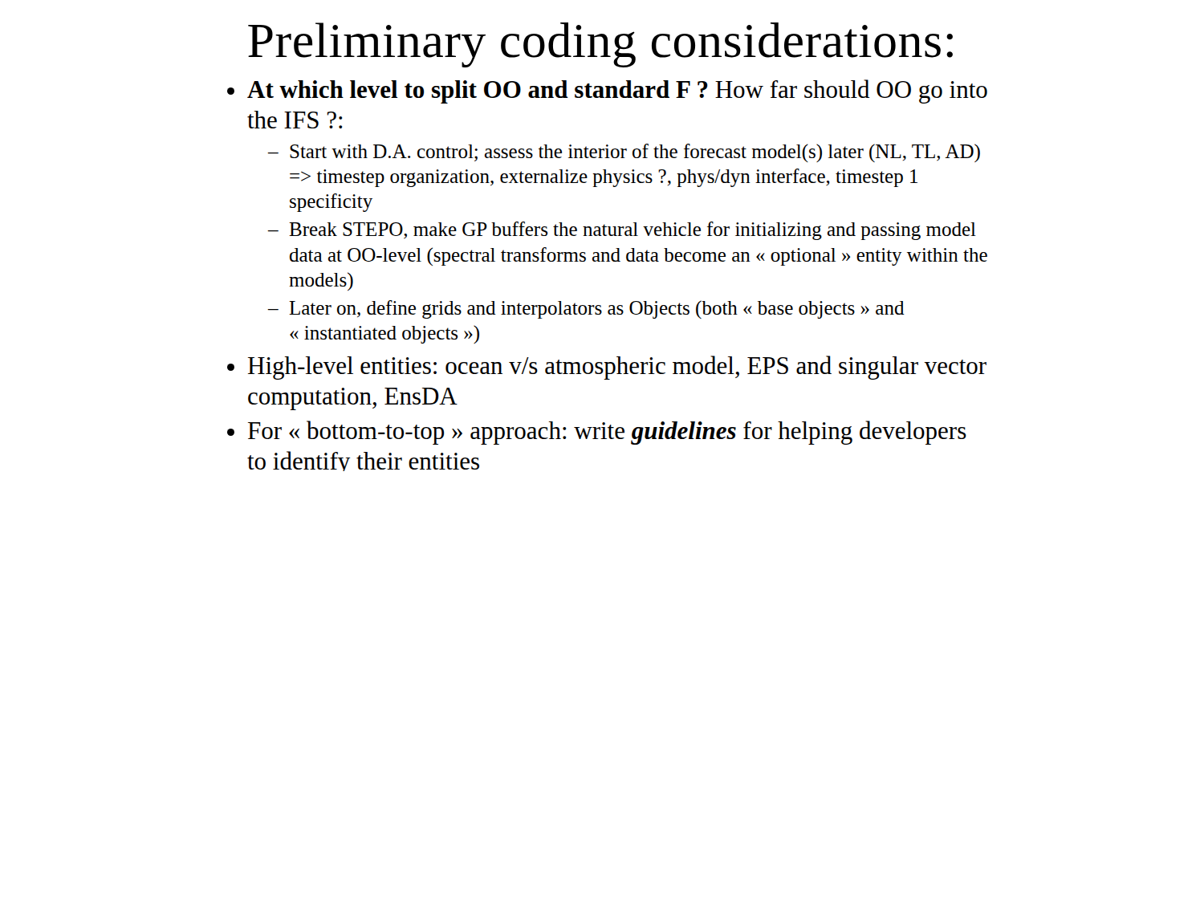Preliminary coding considerations:
At which level to split OO and standard F ? How far should OO go into the IFS ?:
Start with D.A. control; assess the interior of the forecast model(s) later (NL, TL, AD) => timestep organization, externalize physics ?, phys/dyn interface, timestep 1 specificity
Break STEPO, make GP buffers the natural vehicle for initializing and passing model data at OO-level (spectral transforms and data become an « optional » entity within the models)
Later on, define grids and interpolators as Objects (both « base objects » and « instantiated objects »)
High-level entities: ocean v/s atmospheric model, EPS and singular vector computation, EnsDA
For « bottom-to-top » approach: write guidelines for helping developers to identify their entities